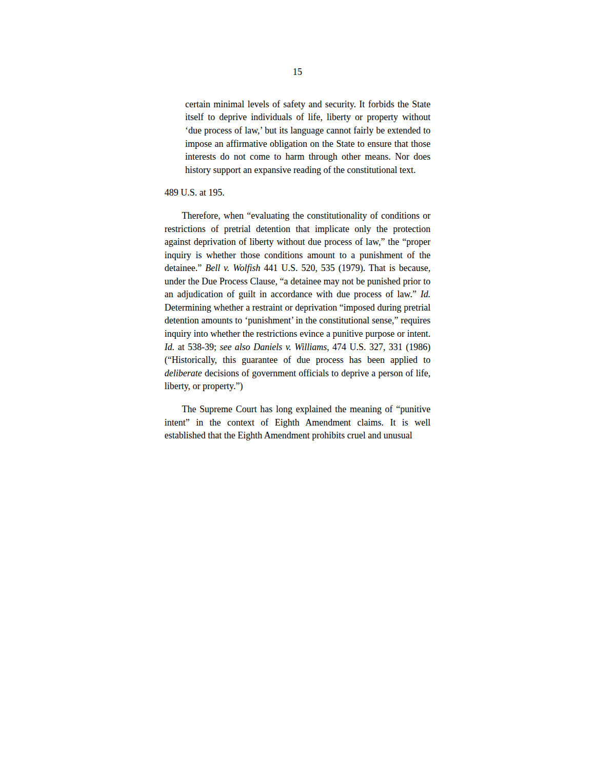15
certain minimal levels of safety and security. It forbids the State itself to deprive individuals of life, liberty or property without ‘due process of law,’ but its language cannot fairly be extended to impose an affirmative obligation on the State to ensure that those interests do not come to harm through other means. Nor does history support an expansive reading of the constitutional text.
489 U.S. at 195.
Therefore, when “evaluating the constitutionality of conditions or restrictions of pretrial detention that implicate only the protection against deprivation of liberty without due process of law,” the “proper inquiry is whether those conditions amount to a punishment of the detainee.” Bell v. Wolfish 441 U.S. 520, 535 (1979). That is because, under the Due Process Clause, “a detainee may not be punished prior to an adjudication of guilt in accordance with due process of law.” Id. Determining whether a restraint or deprivation “imposed during pretrial detention amounts to ‘punishment’ in the constitutional sense,” requires inquiry into whether the restrictions evince a punitive purpose or intent. Id. at 538-39; see also Daniels v. Williams, 474 U.S. 327, 331 (1986)(“Historically, this guarantee of due process has been applied to deliberate decisions of government officials to deprive a person of life, liberty, or property.”)
The Supreme Court has long explained the meaning of “punitive intent” in the context of Eighth Amendment claims. It is well established that the Eighth Amendment prohibits cruel and unusual